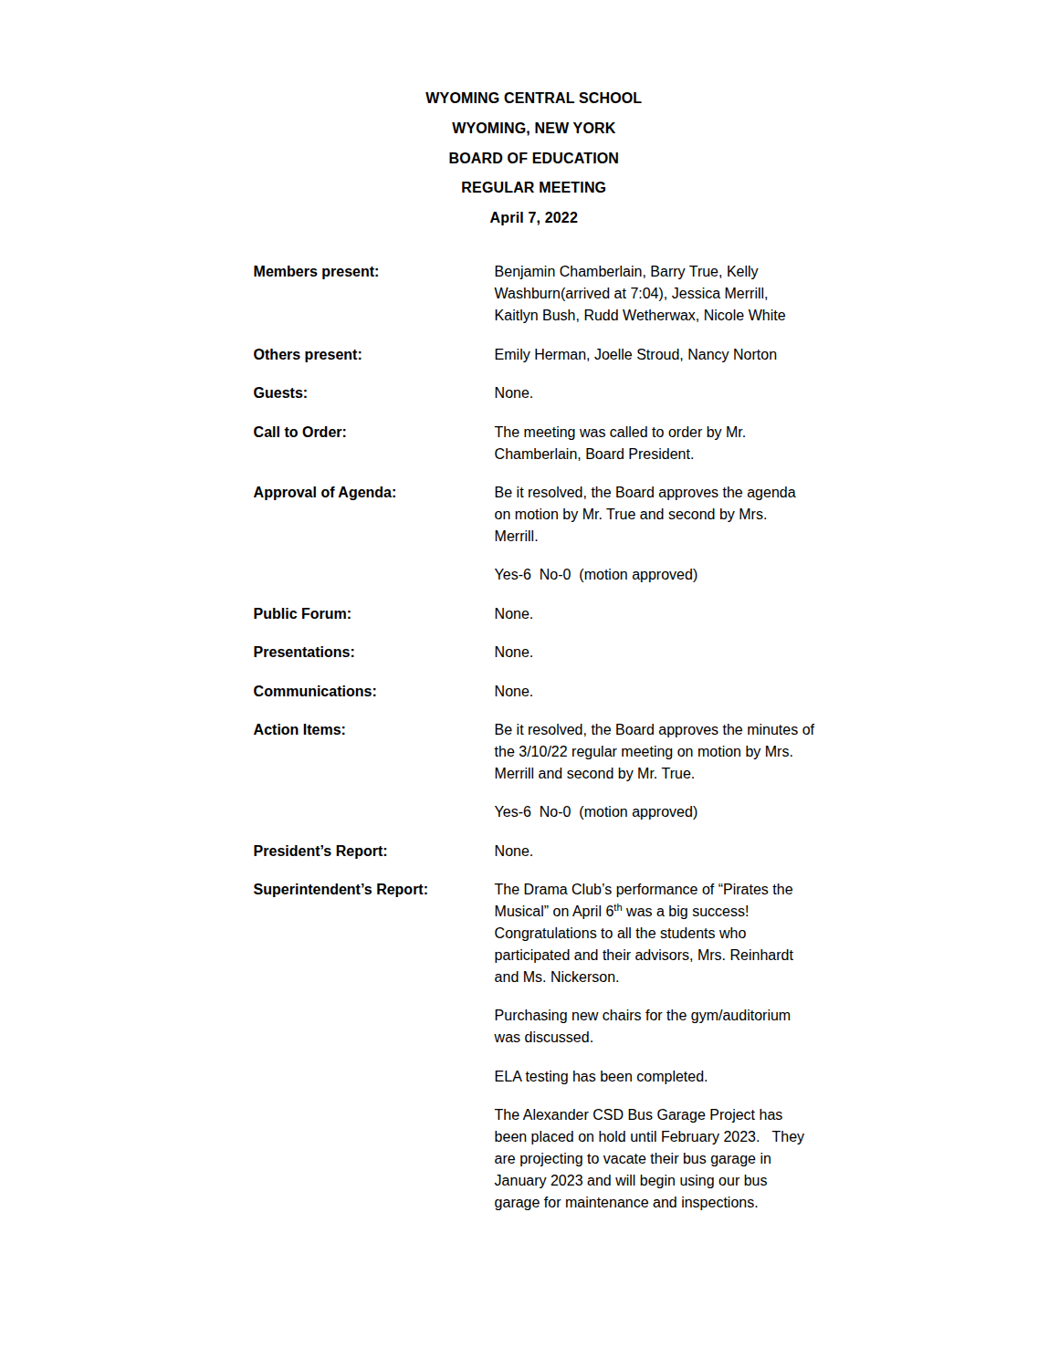WYOMING CENTRAL SCHOOL
WYOMING, NEW YORK
BOARD OF EDUCATION
REGULAR MEETING
April 7, 2022
| Members present: | Benjamin Chamberlain, Barry True, Kelly Washburn(arrived at 7:04), Jessica Merrill, Kaitlyn Bush, Rudd Wetherwax, Nicole White |
| Others present: | Emily Herman, Joelle Stroud, Nancy Norton |
| Guests: | None. |
| Call to Order: | The meeting was called to order by Mr. Chamberlain, Board President. |
| Approval of Agenda: | Be it resolved, the Board approves the agenda on motion by Mr. True and second by Mrs. Merrill. Yes-6 No-0 (motion approved) |
| Public Forum: | None. |
| Presentations: | None. |
| Communications: | None. |
| Action Items: | Be it resolved, the Board approves the minutes of the 3/10/22 regular meeting on motion by Mrs. Merrill and second by Mr. True. Yes-6 No-0 (motion approved) |
| President’s Report: | None. |
| Superintendent’s Report: | The Drama Club’s performance of “Pirates the Musical” on April 6 th was a big success! Congratulations to all the students who participated and their advisors, Mrs. Reinhardt and Ms. Nickerson. Purchasing new chairs for the gym/auditorium was discussed. ELA testing has been completed. The Alexander CSD Bus Garage Project has been placed on hold until February 2023. They are projecting to vacate their bus garage in January 2023 and will begin using our bus garage for maintenance and inspections. |